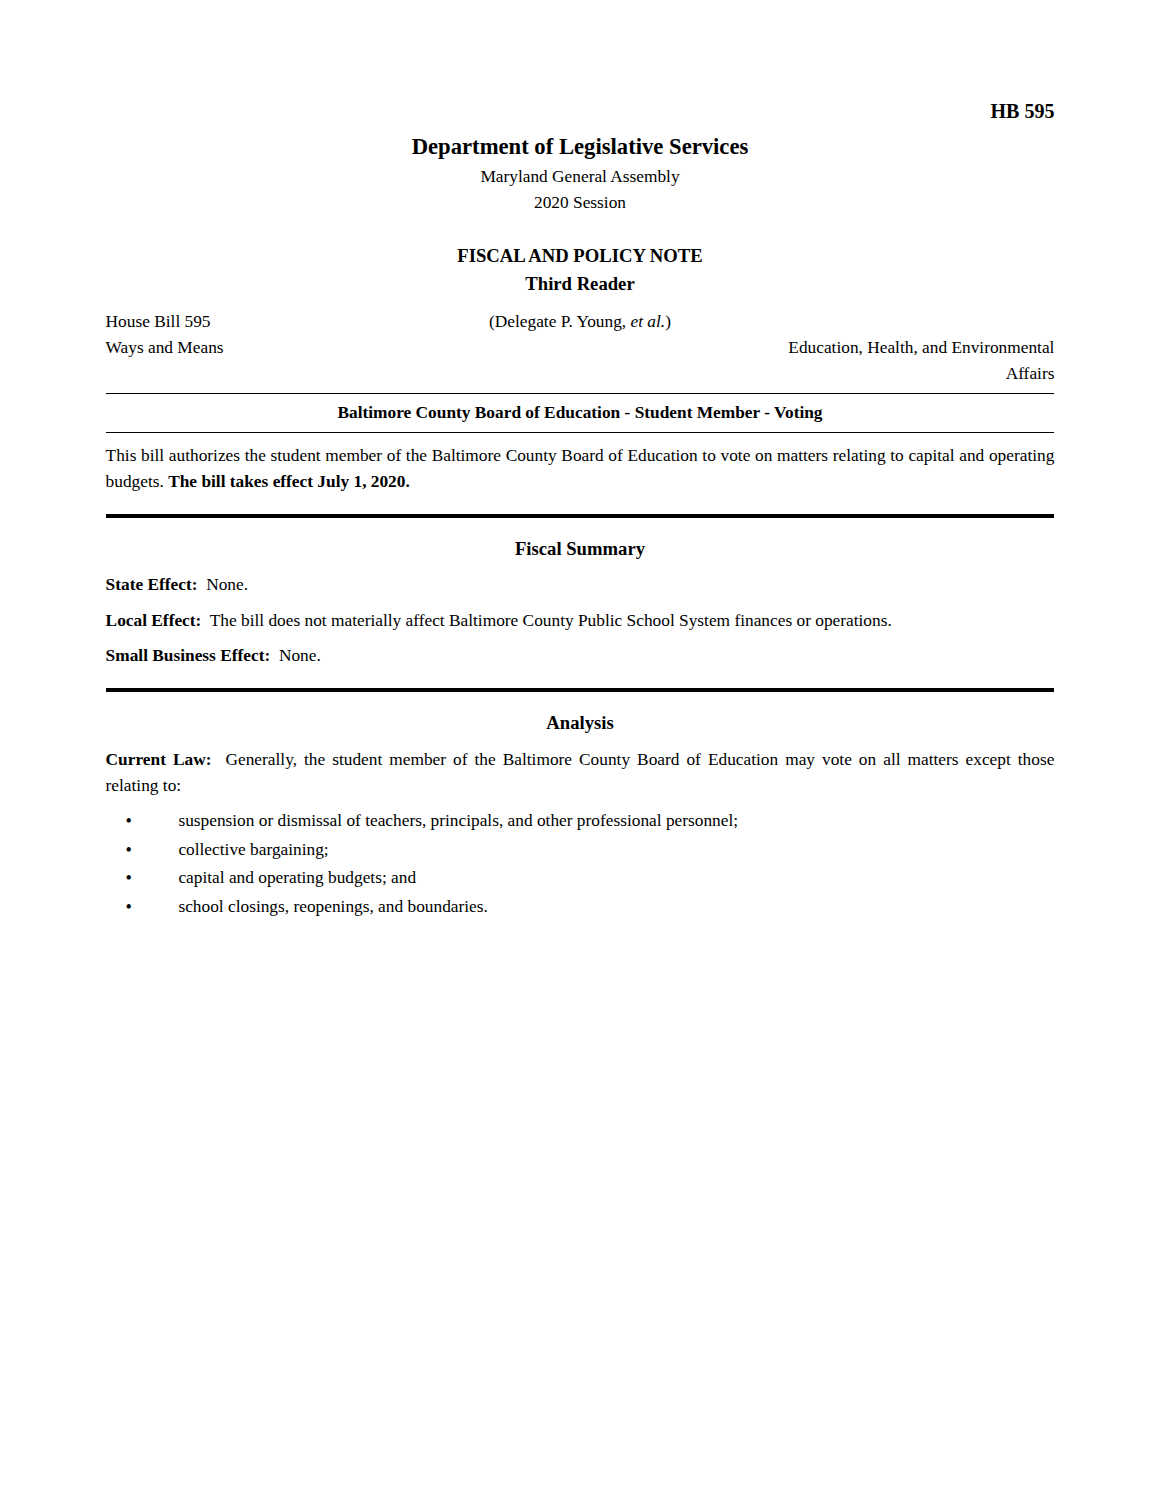HB 595
Department of Legislative Services
Maryland General Assembly
2020 Session
FISCAL AND POLICY NOTE
Third Reader
| House Bill 595 | (Delegate P. Young, et al. ) | |
| Ways and Means | | Education, Health, and Environmental Affairs |
Baltimore County Board of Education - Student Member - Voting
This bill authorizes the student member of the Baltimore County Board of Education to vote on matters relating to capital and operating budgets. The bill takes effect July 1, 2020.
Fiscal Summary
State Effect: None.
Local Effect: The bill does not materially affect Baltimore County Public School System finances or operations.
Small Business Effect: None.
Analysis
Current Law: Generally, the student member of the Baltimore County Board of Education may vote on all matters except those relating to:
suspension or dismissal of teachers, principals, and other professional personnel;
collective bargaining;
capital and operating budgets; and
school closings, reopenings, and boundaries.